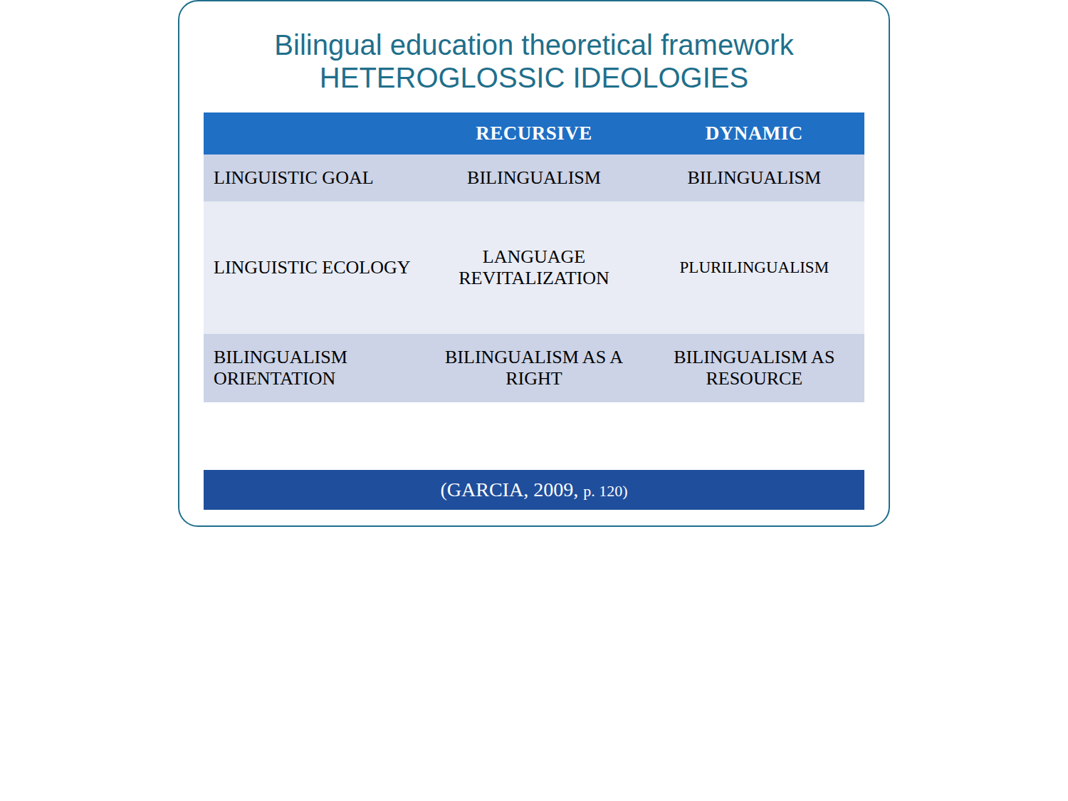Bilingual education theoretical frameworkHETEROGLOSSIC IDEOLOGIES
| | RECURSIVE | DYNAMIC |
| --- | --- | --- |
| LINGUISTIC GOAL | BILINGUALISM | BILINGUALISM |
| LINGUISTIC ECOLOGY | LANGUAGE REVITALIZATION | PLURILINGUALISM |
| BILINGUALISM ORIENTATION | BILINGUALISM AS A RIGHT | BILINGUALISM AS RESOURCE |
(GARCIA, 2009, p. 120)